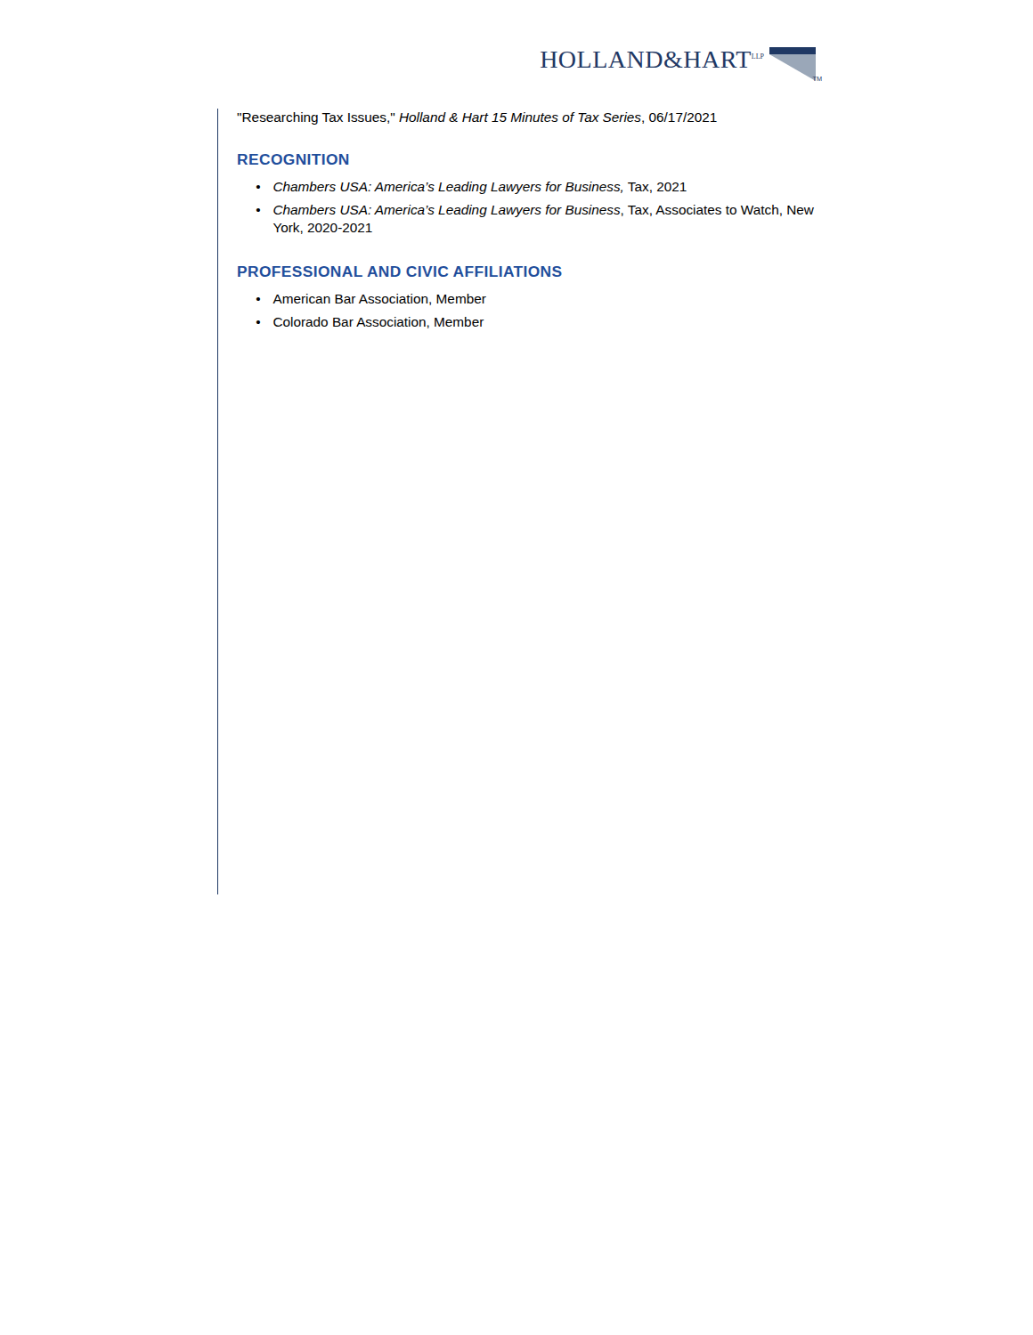HOLLAND&HARTLLP TM
"Researching Tax Issues," Holland & Hart 15 Minutes of Tax Series, 06/17/2021
RECOGNITION
Chambers USA: America’s Leading Lawyers for Business, Tax, 2021
Chambers USA: America’s Leading Lawyers for Business, Tax, Associates to Watch, New York, 2020-2021
PROFESSIONAL AND CIVIC AFFILIATIONS
American Bar Association, Member
Colorado Bar Association, Member